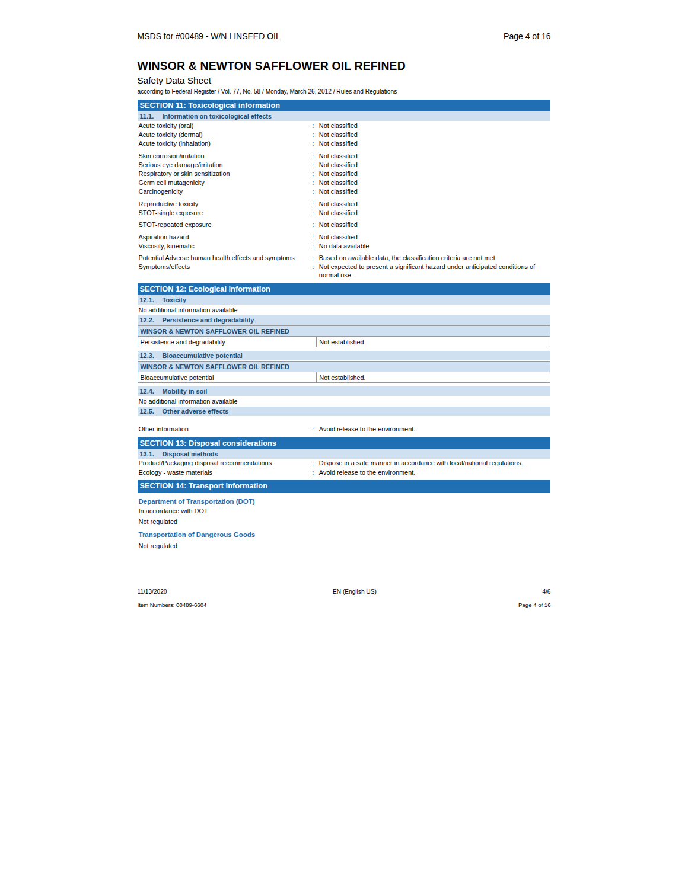MSDS for #00489 - W/N LINSEED OIL
Page 4 of 16
WINSOR & NEWTON SAFFLOWER OIL REFINED
Safety Data Sheet
according to Federal Register / Vol. 77, No. 58 / Monday, March 26, 2012 / Rules and Regulations
SECTION 11: Toxicological information
11.1. Information on toxicological effects
| Acute toxicity (oral) | : | Not classified |
| Acute toxicity (dermal) | : | Not classified |
| Acute toxicity (inhalation) | : | Not classified |
| Skin corrosion/irritation | : | Not classified |
| Serious eye damage/irritation | : | Not classified |
| Respiratory or skin sensitization | : | Not classified |
| Germ cell mutagenicity | : | Not classified |
| Carcinogenicity | : | Not classified |
| Reproductive toxicity | : | Not classified |
| STOT-single exposure | : | Not classified |
| STOT-repeated exposure | : | Not classified |
| Aspiration hazard | : | Not classified |
| Viscosity, kinematic | : | No data available |
| Potential Adverse human health effects and symptoms | : | Based on available data, the classification criteria are not met. |
| Symptoms/effects | : | Not expected to present a significant hazard under anticipated conditions of normal use. |
SECTION 12: Ecological information
12.1. Toxicity
No additional information available
12.2. Persistence and degradability
| WINSOR & NEWTON SAFFLOWER OIL REFINED |
| --- |
| Persistence and degradability | Not established. |
12.3. Bioaccumulative potential
| WINSOR & NEWTON SAFFLOWER OIL REFINED |
| --- |
| Bioaccumulative potential | Not established. |
12.4. Mobility in soil
No additional information available
12.5. Other adverse effects
| Other information | : | Avoid release to the environment. |
SECTION 13: Disposal considerations
13.1. Disposal methods
| Product/Packaging disposal recommendations | : | Dispose in a safe manner in accordance with local/national regulations. |
| Ecology - waste materials | : | Avoid release to the environment. |
SECTION 14: Transport information
Department of Transportation (DOT)
In accordance with DOT
Not regulated
Transportation of Dangerous Goods
Not regulated
11/13/2020
EN (English US)
4/6
Item Numbers: 00489-6604
Page 4 of 16